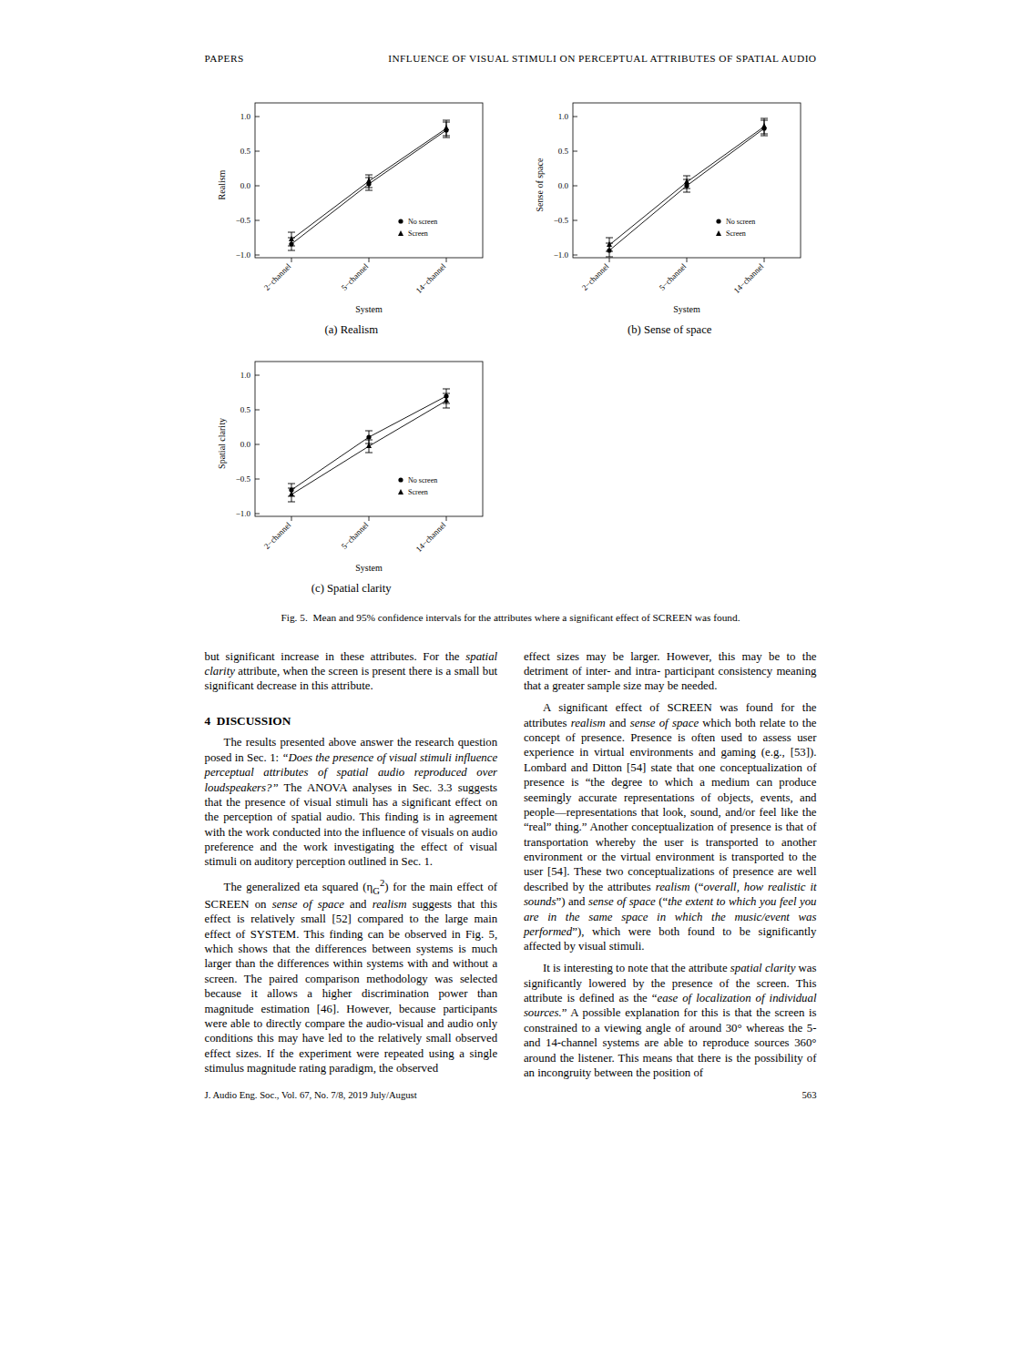PAPERS
INFLUENCE OF VISUAL STIMULI ON PERCEPTUAL ATTRIBUTES OF SPATIAL AUDIO
1.0 0.5 0.0 −0.5 −1.0 Realism 2−channel 5−channel 14−channel System No screen Screen
(a) Realism
1.0 0.5 0.0 −0.5 −1.0 Sense of space 2−channel 5−channel 14−channel System No screen Screen
(b) Sense of space
1.0 0.5 0.0 −0.5 −1.0 Spatial clarity 2−channel 5−channel 14−channel System No screen Screen
(c) Spatial clarity
Fig. 5. Mean and 95% confidence intervals for the attributes where a significant effect of SCREEN was found.
but significant increase in these attributes. For the spatial clarity attribute, when the screen is present there is a small but significant decrease in this attribute.
4 DISCUSSION
The results presented above answer the research question posed in Sec. 1: “Does the presence of visual stimuli influence perceptual attributes of spatial audio reproduced over loudspeakers?” The ANOVA analyses in Sec. 3.3 suggests that the presence of visual stimuli has a significant effect on the perception of spatial audio. This finding is in agreement with the work conducted into the influence of visuals on audio preference and the work investigating the effect of visual stimuli on auditory perception outlined in Sec. 1.
The generalized eta squared (ηG2) for the main effect of SCREEN on sense of space and realism suggests that this effect is relatively small [52] compared to the large main effect of SYSTEM. This finding can be observed in Fig. 5, which shows that the differences between systems is much larger than the differences within systems with and without a screen. The paired comparison methodology was selected because it allows a higher discrimination power than magnitude estimation [46]. However, because participants were able to directly compare the audio-visual and audio only conditions this may have led to the relatively small observed effect sizes. If the experiment were repeated using a single stimulus magnitude rating paradigm, the observed
effect sizes may be larger. However, this may be to the detriment of inter- and intra- participant consistency meaning that a greater sample size may be needed.
A significant effect of SCREEN was found for the attributes realism and sense of space which both relate to the concept of presence. Presence is often used to assess user experience in virtual environments and gaming (e.g., [53]). Lombard and Ditton [54] state that one conceptualization of presence is “the degree to which a medium can produce seemingly accurate representations of objects, events, and people—representations that look, sound, and/or feel like the “real” thing.” Another conceptualization of presence is that of transportation whereby the user is transported to another environment or the virtual environment is transported to the user [54]. These two conceptualizations of presence are well described by the attributes realism (“overall, how realistic it sounds”) and sense of space (“the extent to which you feel you are in the same space in which the music/event was performed”), which were both found to be significantly affected by visual stimuli.
It is interesting to note that the attribute spatial clarity was significantly lowered by the presence of the screen. This attribute is defined as the “ease of localization of individual sources.” A possible explanation for this is that the screen is constrained to a viewing angle of around 30° whereas the 5- and 14-channel systems are able to reproduce sources 360° around the listener. This means that there is the possibility of an incongruity between the position of
J. Audio Eng. Soc., Vol. 67, No. 7/8, 2019 July/August
563